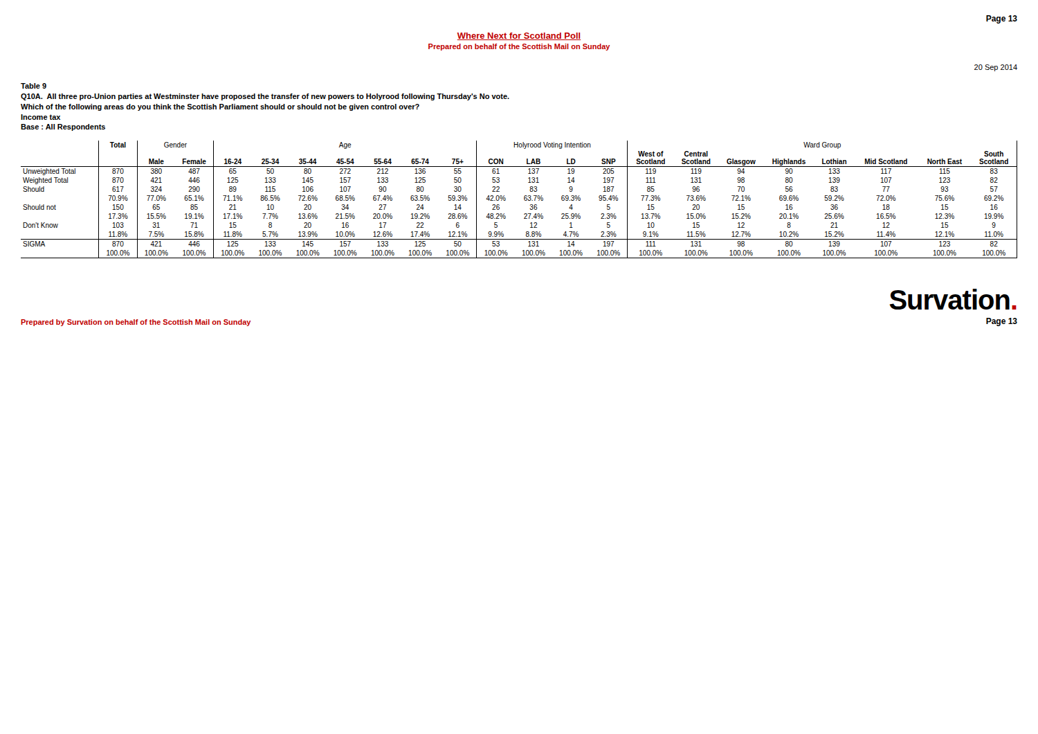Page 13
Where Next for Scotland Poll
Prepared on behalf of the Scottish Mail on Sunday
20 Sep 2014
Table 9
Q10A. All three pro-Union parties at Westminster have proposed the transfer of new powers to Holyrood following Thursday's No vote.
Which of the following areas do you think the Scottish Parliament should or should not be given control over?
Income tax
Base : All Respondents
| | Total | Gender | Age | Holyrood Voting Intention | Ward Group |
| --- | --- | --- | --- | --- | --- |
| | | Male | Female | 16-24 | 25-34 | 35-44 | 45-54 | 55-64 | 65-74 | 75+ | CON | LAB | LD | SNP | West of Scotland | Central Scotland | Glasgow | Highlands | Lothian | Mid Scotland | North East | South Scotland |
| Unweighted Total | 870 | 380 | 487 | 65 | 50 | 80 | 272 | 212 | 136 | 55 | 61 | 137 | 19 | 205 | 119 | 119 | 94 | 90 | 133 | 117 | 115 | 83 |
| Weighted Total | 870 | 421 | 446 | 125 | 133 | 145 | 157 | 133 | 125 | 50 | 53 | 131 | 14 | 197 | 111 | 131 | 98 | 80 | 139 | 107 | 123 | 82 |
| Should | 617 | 324 | 290 | 89 | 115 | 106 | 107 | 90 | 80 | 30 | 22 | 83 | 9 | 187 | 85 | 96 | 70 | 56 | 83 | 77 | 93 | 57 |
| | 70.9% | 77.0% | 65.1% | 71.1% | 86.5% | 72.6% | 68.5% | 67.4% | 63.5% | 59.3% | 42.0% | 63.7% | 69.3% | 95.4% | 77.3% | 73.6% | 72.1% | 69.6% | 59.2% | 72.0% | 75.6% | 69.2% |
| Should not | 150 | 65 | 85 | 21 | 10 | 20 | 34 | 27 | 24 | 14 | 26 | 36 | 4 | 5 | 15 | 20 | 15 | 16 | 36 | 18 | 15 | 16 |
| | 17.3% | 15.5% | 19.1% | 17.1% | 7.7% | 13.6% | 21.5% | 20.0% | 19.2% | 28.6% | 48.2% | 27.4% | 25.9% | 2.3% | 13.7% | 15.0% | 15.2% | 20.1% | 25.6% | 16.5% | 12.3% | 19.9% |
| Don't Know | 103 | 31 | 71 | 15 | 8 | 20 | 16 | 17 | 22 | 6 | 5 | 12 | 1 | 5 | 10 | 15 | 12 | 8 | 21 | 12 | 15 | 9 |
| | 11.8% | 7.5% | 15.8% | 11.8% | 5.7% | 13.9% | 10.0% | 12.6% | 17.4% | 12.1% | 9.9% | 8.8% | 4.7% | 2.3% | 9.1% | 11.5% | 12.7% | 10.2% | 15.2% | 11.4% | 12.1% | 11.0% |
| SIGMA | 870 | 421 | 446 | 125 | 133 | 145 | 157 | 133 | 125 | 50 | 53 | 131 | 14 | 197 | 111 | 131 | 98 | 80 | 139 | 107 | 123 | 82 |
| | 100.0% | 100.0% | 100.0% | 100.0% | 100.0% | 100.0% | 100.0% | 100.0% | 100.0% | 100.0% | 100.0% | 100.0% | 100.0% | 100.0% | 100.0% | 100.0% | 100.0% | 100.0% | 100.0% | 100.0% | 100.0% | 100.0% |
Prepared by Survation on behalf of the Scottish Mail on Sunday
Survation.
Page 13